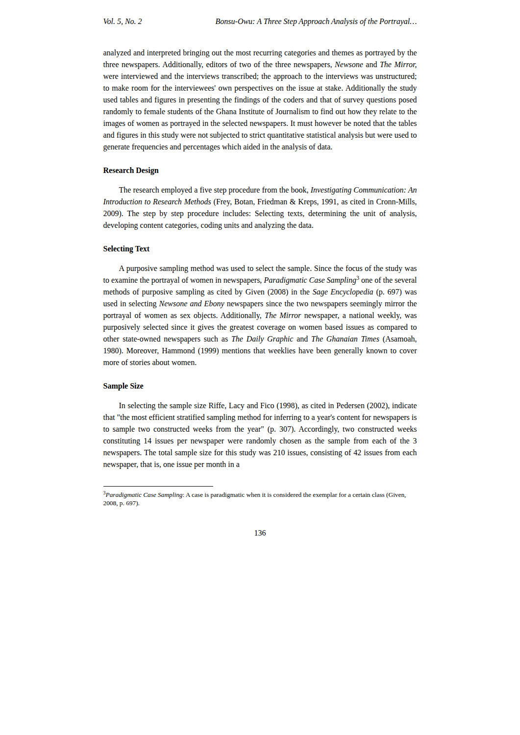Vol. 5, No. 2 Bonsu-Owu: A Three Step Approach Analysis of the Portrayal…
analyzed and interpreted bringing out the most recurring categories and themes as portrayed by the three newspapers. Additionally, editors of two of the three newspapers, Newsone and The Mirror, were interviewed and the interviews transcribed; the approach to the interviews was unstructured; to make room for the interviewees' own perspectives on the issue at stake. Additionally the study used tables and figures in presenting the findings of the coders and that of survey questions posed randomly to female students of the Ghana Institute of Journalism to find out how they relate to the images of women as portrayed in the selected newspapers. It must however be noted that the tables and figures in this study were not subjected to strict quantitative statistical analysis but were used to generate frequencies and percentages which aided in the analysis of data.
Research Design
The research employed a five step procedure from the book, Investigating Communication: An Introduction to Research Methods (Frey, Botan, Friedman & Kreps, 1991, as cited in Cronn-Mills, 2009). The step by step procedure includes: Selecting texts, determining the unit of analysis, developing content categories, coding units and analyzing the data.
Selecting Text
A purposive sampling method was used to select the sample. Since the focus of the study was to examine the portrayal of women in newspapers, Paradigmatic Case Sampling3 one of the several methods of purposive sampling as cited by Given (2008) in the Sage Encyclopedia (p. 697) was used in selecting Newsone and Ebony newspapers since the two newspapers seemingly mirror the portrayal of women as sex objects. Additionally, The Mirror newspaper, a national weekly, was purposively selected since it gives the greatest coverage on women based issues as compared to other state-owned newspapers such as The Daily Graphic and The Ghanaian Times (Asamoah, 1980). Moreover, Hammond (1999) mentions that weeklies have been generally known to cover more of stories about women.
Sample Size
In selecting the sample size Riffe, Lacy and Fico (1998), as cited in Pedersen (2002), indicate that "the most efficient stratified sampling method for inferring to a year's content for newspapers is to sample two constructed weeks from the year" (p. 307). Accordingly, two constructed weeks constituting 14 issues per newspaper were randomly chosen as the sample from each of the 3 newspapers. The total sample size for this study was 210 issues, consisting of 42 issues from each newspaper, that is, one issue per month in a
3Paradigmatic Case Sampling: A case is paradigmatic when it is considered the exemplar for a certain class (Given, 2008, p. 697).
136